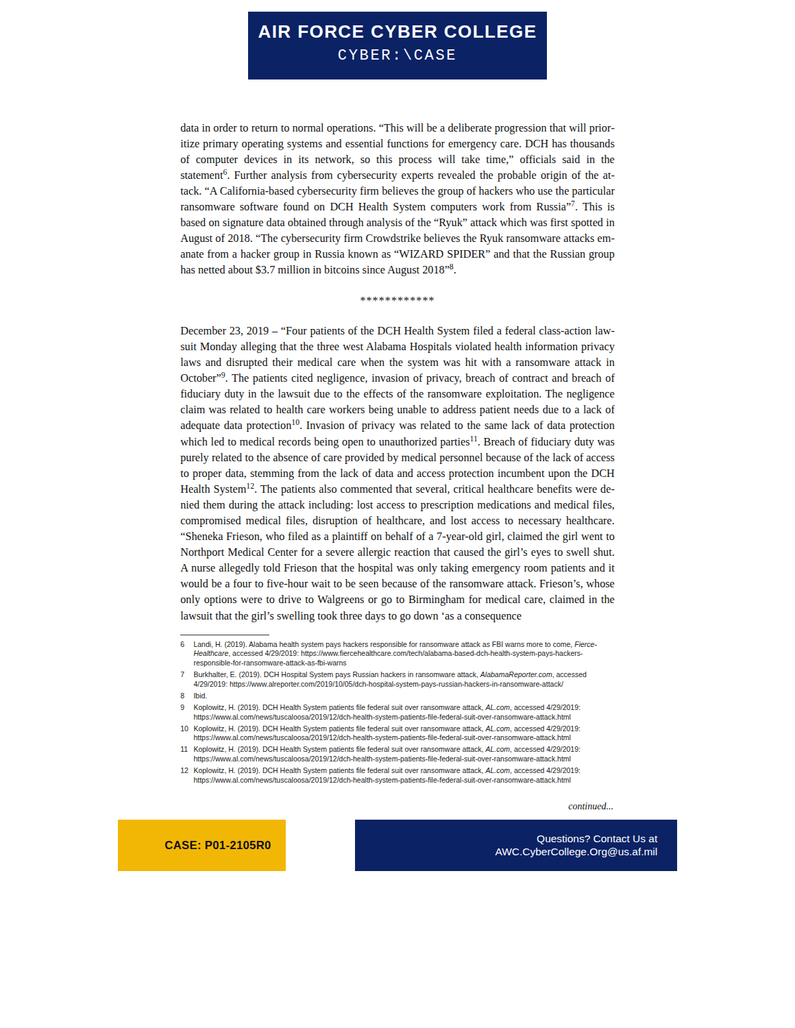Air Force Cyber College
Cyber:\Case
data in order to return to normal operations. “This will be a deliberate progression that will prioritize primary operating systems and essential functions for emergency care. DCH has thousands of computer devices in its network, so this process will take time,” officials said in the statement6. Further analysis from cybersecurity experts revealed the probable origin of the attack. “A California-based cybersecurity firm believes the group of hackers who use the particular ransomware software found on DCH Health System computers work from Russia”7. This is based on signature data obtained through analysis of the “Ryuk” attack which was first spotted in August of 2018. “The cybersecurity firm Crowdstrike believes the Ryuk ransomware attacks emanate from a hacker group in Russia known as “WIZARD SPIDER” and that the Russian group has netted about $3.7 million in bitcoins since August 2018”8.
************
December 23, 2019 – “Four patients of the DCH Health System filed a federal class-action lawsuit Monday alleging that the three west Alabama Hospitals violated health information privacy laws and disrupted their medical care when the system was hit with a ransomware attack in October”9. The patients cited negligence, invasion of privacy, breach of contract and breach of fiduciary duty in the lawsuit due to the effects of the ransomware exploitation. The negligence claim was related to health care workers being unable to address patient needs due to a lack of adequate data protection10. Invasion of privacy was related to the same lack of data protection which led to medical records being open to unauthorized parties11. Breach of fiduciary duty was purely related to the absence of care provided by medical personnel because of the lack of access to proper data, stemming from the lack of data and access protection incumbent upon the DCH Health System12. The patients also commented that several, critical healthcare benefits were denied them during the attack including: lost access to prescription medications and medical files, compromised medical files, disruption of healthcare, and lost access to necessary healthcare. “Sheneka Frieson, who filed as a plaintiff on behalf of a 7-year-old girl, claimed the girl went to Northport Medical Center for a severe allergic reaction that caused the girl’s eyes to swell shut. A nurse allegedly told Frieson that the hospital was only taking emergency room patients and it would be a four to five-hour wait to be seen because of the ransomware attack. Frieson’s, whose only options were to drive to Walgreens or go to Birmingham for medical care, claimed in the lawsuit that the girl’s swelling took three days to go down ‘as a consequence
6
Landi, H. (2019). Alabama health system pays hackers responsible for ransomware attack as FBI warns more to come, Fierce-Healthcare, accessed 4/29/2019: https://www.fiercehealthcare.com/tech/alabama-based-dch-health-system-pays-hackers-responsible-for-ransomware-attack-as-fbi-warns
7
Burkhalter, E. (2019). DCH Hospital System pays Russian hackers in ransomware attack, AlabamaReporter.com, accessed 4/29/2019: https://www.alreporter.com/2019/10/05/dch-hospital-system-pays-russian-hackers-in-ransomware-attack/
8
Ibid.
9
Koplowitz, H. (2019). DCH Health System patients file federal suit over ransomware attack, AL.com, accessed 4/29/2019: https://www.al.com/news/tuscaloosa/2019/12/dch-health-system-patients-file-federal-suit-over-ransomware-attack.html
10
Koplowitz, H. (2019). DCH Health System patients file federal suit over ransomware attack, AL.com, accessed 4/29/2019: https://www.al.com/news/tuscaloosa/2019/12/dch-health-system-patients-file-federal-suit-over-ransomware-attack.html
11
Koplowitz, H. (2019). DCH Health System patients file federal suit over ransomware attack, AL.com, accessed 4/29/2019: https://www.al.com/news/tuscaloosa/2019/12/dch-health-system-patients-file-federal-suit-over-ransomware-attack.html
12
Koplowitz, H. (2019). DCH Health System patients file federal suit over ransomware attack, AL.com, accessed 4/29/2019: https://www.al.com/news/tuscaloosa/2019/12/dch-health-system-patients-file-federal-suit-over-ransomware-attack.html
continued...
CASE: P01-2105R0
Questions? Contact Us at
AWC.CyberCollege.Org@us.af.mil